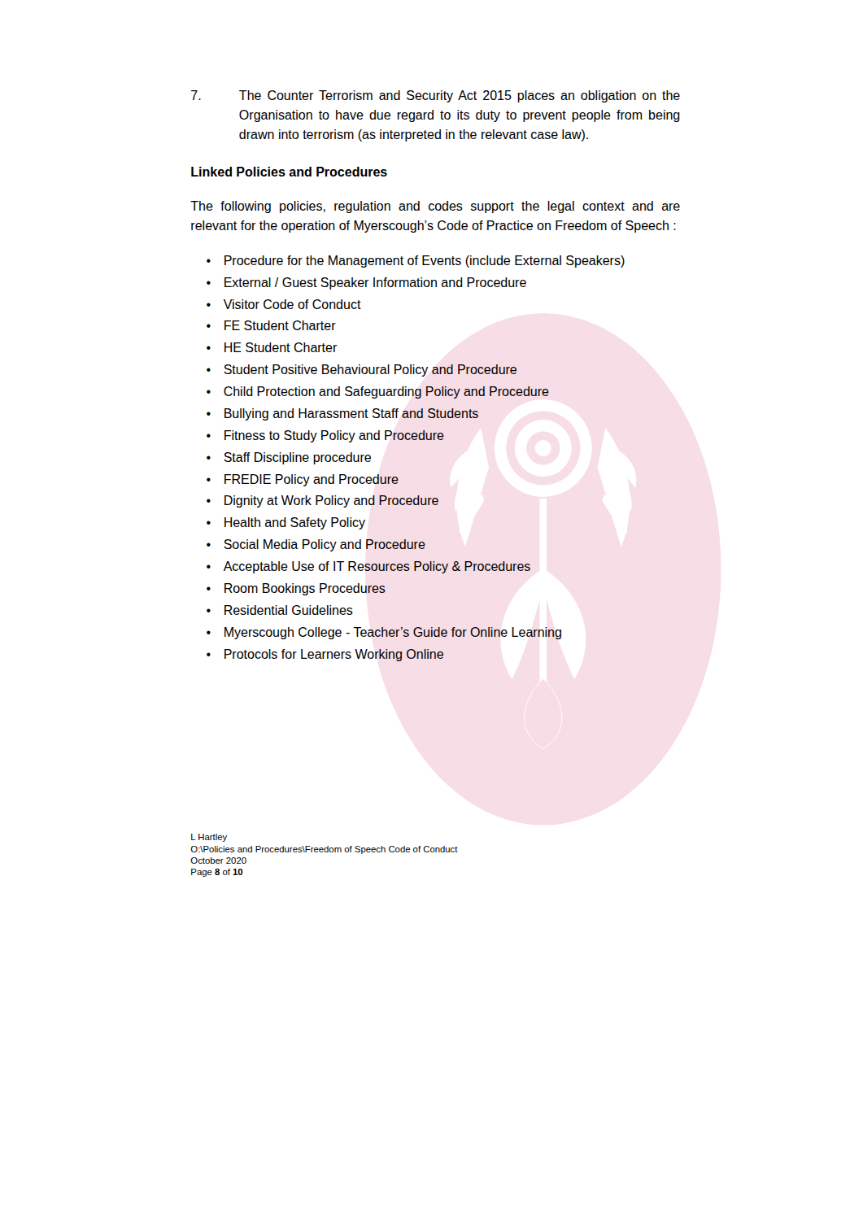7.
The Counter Terrorism and Security Act 2015 places an obligation on the Organisation to have due regard to its duty to prevent people from being drawn into terrorism (as interpreted in the relevant case law).
Linked Policies and Procedures
The following policies, regulation and codes support the legal context and are relevant for the operation of Myerscough’s Code of Practice on Freedom of Speech :
Procedure for the Management of Events (include External Speakers)
External / Guest Speaker Information and Procedure
Visitor Code of Conduct
FE Student Charter
HE Student Charter
Student Positive Behavioural Policy and Procedure
Child Protection and Safeguarding Policy and Procedure
Bullying and Harassment Staff and Students
Fitness to Study Policy and Procedure
Staff Discipline procedure
FREDIE Policy and Procedure
Dignity at Work Policy and Procedure
Health and Safety Policy
Social Media Policy and Procedure
Acceptable Use of IT Resources Policy & Procedures
Room Bookings Procedures
Residential Guidelines
Myerscough College - Teacher’s Guide for Online Learning
Protocols for Learners Working Online
L Hartley
O:\Policies and Procedures\Freedom of Speech Code of Conduct
October 2020
Page 8 of 10